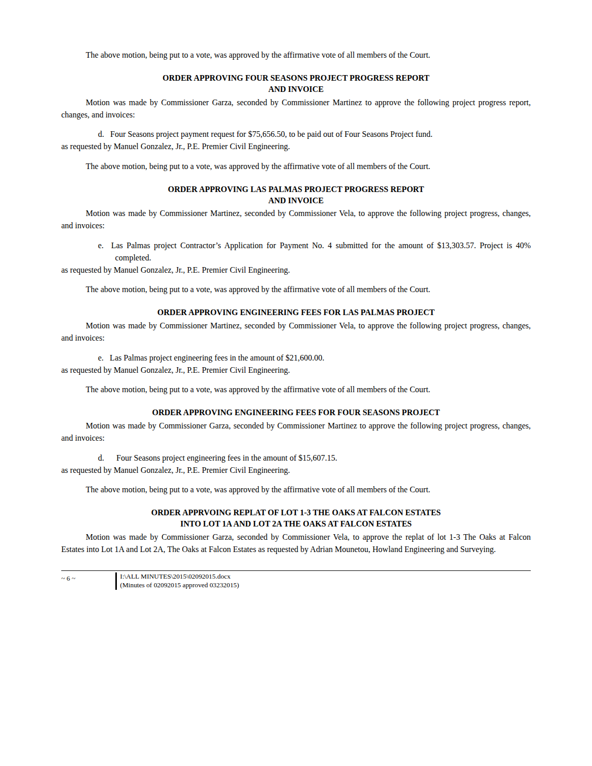The above motion, being put to a vote, was approved by the affirmative vote of all members of the Court.
ORDER APPROVING FOUR SEASONS PROJECT PROGRESS REPORT
AND INVOICE
Motion was made by Commissioner Garza, seconded by Commissioner Martinez to approve the following project progress report, changes, and invoices:
d. Four Seasons project payment request for $75,656.50, to be paid out of Four Seasons Project fund.
as requested by Manuel Gonzalez, Jr., P.E. Premier Civil Engineering.
The above motion, being put to a vote, was approved by the affirmative vote of all members of the Court.
ORDER APPROVING LAS PALMAS PROJECT PROGRESS REPORT
AND INVOICE
Motion was made by Commissioner Martinez, seconded by Commissioner Vela, to approve the following project progress, changes, and invoices:
e. Las Palmas project Contractor’s Application for Payment No. 4 submitted for the amount of $13,303.57. Project is 40% completed.
as requested by Manuel Gonzalez, Jr., P.E. Premier Civil Engineering.
The above motion, being put to a vote, was approved by the affirmative vote of all members of the Court.
ORDER APPROVING ENGINEERING FEES FOR LAS PALMAS PROJECT
Motion was made by Commissioner Martinez, seconded by Commissioner Vela, to approve the following project progress, changes, and invoices:
e. Las Palmas project engineering fees in the amount of $21,600.00.
as requested by Manuel Gonzalez, Jr., P.E. Premier Civil Engineering.
The above motion, being put to a vote, was approved by the affirmative vote of all members of the Court.
ORDER APPROVING ENGINEERING FEES FOR FOUR SEASONS PROJECT
Motion was made by Commissioner Garza, seconded by Commissioner Martinez to approve the following project progress, changes, and invoices:
d. Four Seasons project engineering fees in the amount of $15,607.15.
as requested by Manuel Gonzalez, Jr., P.E. Premier Civil Engineering.
The above motion, being put to a vote, was approved by the affirmative vote of all members of the Court.
ORDER APPRVOING REPLAT OF LOT 1-3 THE OAKS AT FALCON ESTATES
INTO LOT 1A AND LOT 2A THE OAKS AT FALCON ESTATES
Motion was made by Commissioner Garza, seconded by Commissioner Vela, to approve the replat of lot 1-3 The Oaks at Falcon Estates into Lot 1A and Lot 2A, The Oaks at Falcon Estates as requested by Adrian Mounetou, Howland Engineering and Surveying.
~ 6 ~
I:\ALL MINUTES\2015\02092015.docx
(Minutes of 02092015 approved 03232015)